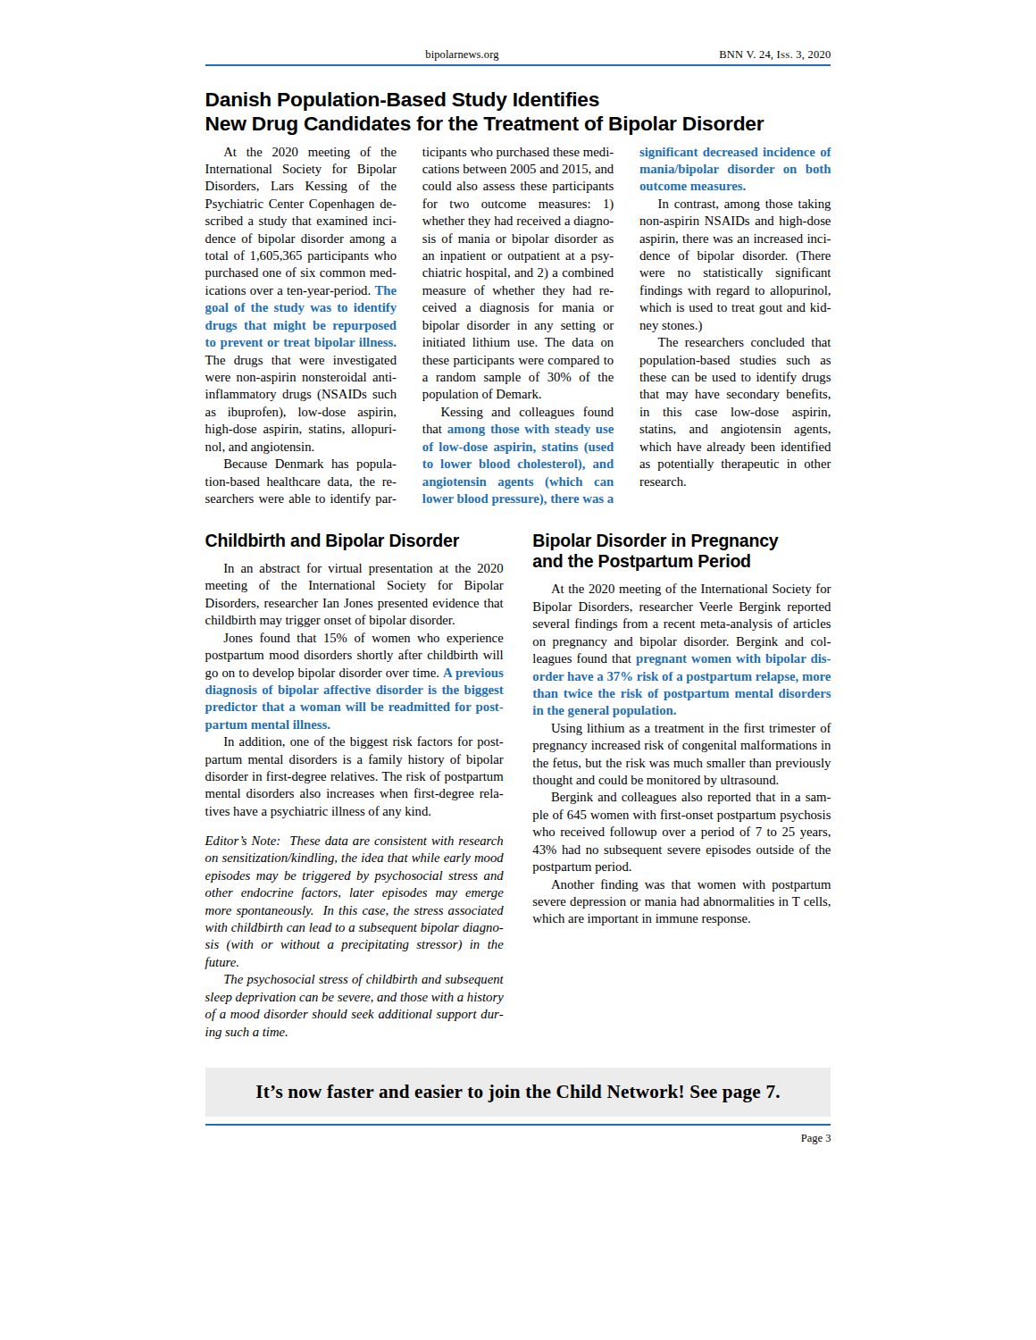bipolarnews.org BNN V. 24, Iss. 3, 2020
Danish Population-Based Study Identifies
New Drug Candidates for the Treatment of Bipolar Disorder
At the 2020 meeting of the International Society for Bipolar Disorders, Lars Kessing of the Psychiatric Center Copenhagen described a study that examined incidence of bipolar disorder among a total of 1,605,365 participants who purchased one of six common medications over a ten-year-period. The goal of the study was to identify drugs that might be repurposed to prevent or treat bipolar illness. The drugs that were investigated were non-aspirin nonsteroidal anti-inflammatory drugs (NSAIDs such as ibuprofen), low-dose aspirin, high-dose aspirin, statins, allopurinol, and angiotensin.
Because Denmark has population-based healthcare data, the researchers were able to identify participants who purchased these medications between 2005 and 2015, and could also assess these participants for two outcome measures: 1) whether they had received a diagnosis of mania or bipolar disorder as an inpatient or outpatient at a psychiatric hospital, and 2) a combined measure of whether they had received a diagnosis for mania or bipolar disorder in any setting or initiated lithium use. The data on these participants were compared to a random sample of 30% of the population of Demark.
Kessing and colleagues found that among those with steady use of low-dose aspirin, statins (used to lower blood cholesterol), and angiotensin agents (which can lower blood pressure), there was a significant decreased incidence of mania/bipolar disorder on both outcome measures.
In contrast, among those taking non-aspirin NSAIDs and high-dose aspirin, there was an increased incidence of bipolar disorder. (There were no statistically significant findings with regard to allopurinol, which is used to treat gout and kidney stones.)
The researchers concluded that population-based studies such as these can be used to identify drugs that may have secondary benefits, in this case low-dose aspirin, statins, and angiotensin agents, which have already been identified as potentially therapeutic in other research.
Childbirth and Bipolar Disorder
In an abstract for virtual presentation at the 2020 meeting of the International Society for Bipolar Disorders, researcher Ian Jones presented evidence that childbirth may trigger onset of bipolar disorder.
Jones found that 15% of women who experience postpartum mood disorders shortly after childbirth will go on to develop bipolar disorder over time. A previous diagnosis of bipolar affective disorder is the biggest predictor that a woman will be readmitted for postpartum mental illness.
In addition, one of the biggest risk factors for postpartum mental disorders is a family history of bipolar disorder in first-degree relatives. The risk of postpartum mental disorders also increases when first-degree relatives have a psychiatric illness of any kind.
Editor’s Note: These data are consistent with research on sensitization/kindling, the idea that while early mood episodes may be triggered by psychosocial stress and other endocrine factors, later episodes may emerge more spontaneously. In this case, the stress associated with childbirth can lead to a subsequent bipolar diagnosis (with or without a precipitating stressor) in the future.
The psychosocial stress of childbirth and subsequent sleep deprivation can be severe, and those with a history of a mood disorder should seek additional support during such a time.
Bipolar Disorder in Pregnancy
and the Postpartum Period
At the 2020 meeting of the International Society for Bipolar Disorders, researcher Veerle Bergink reported several findings from a recent meta-analysis of articles on pregnancy and bipolar disorder. Bergink and colleagues found that pregnant women with bipolar disorder have a 37% risk of a postpartum relapse, more than twice the risk of postpartum mental disorders in the general population.
Using lithium as a treatment in the first trimester of pregnancy increased risk of congenital malformations in the fetus, but the risk was much smaller than previously thought and could be monitored by ultrasound.
Bergink and colleagues also reported that in a sample of 645 women with first-onset postpartum psychosis who received followup over a period of 7 to 25 years, 43% had no subsequent severe episodes outside of the postpartum period.
Another finding was that women with postpartum severe depression or mania had abnormalities in T cells, which are important in immune response.
It’s now faster and easier to join the Child Network! See page 7.
Page 3